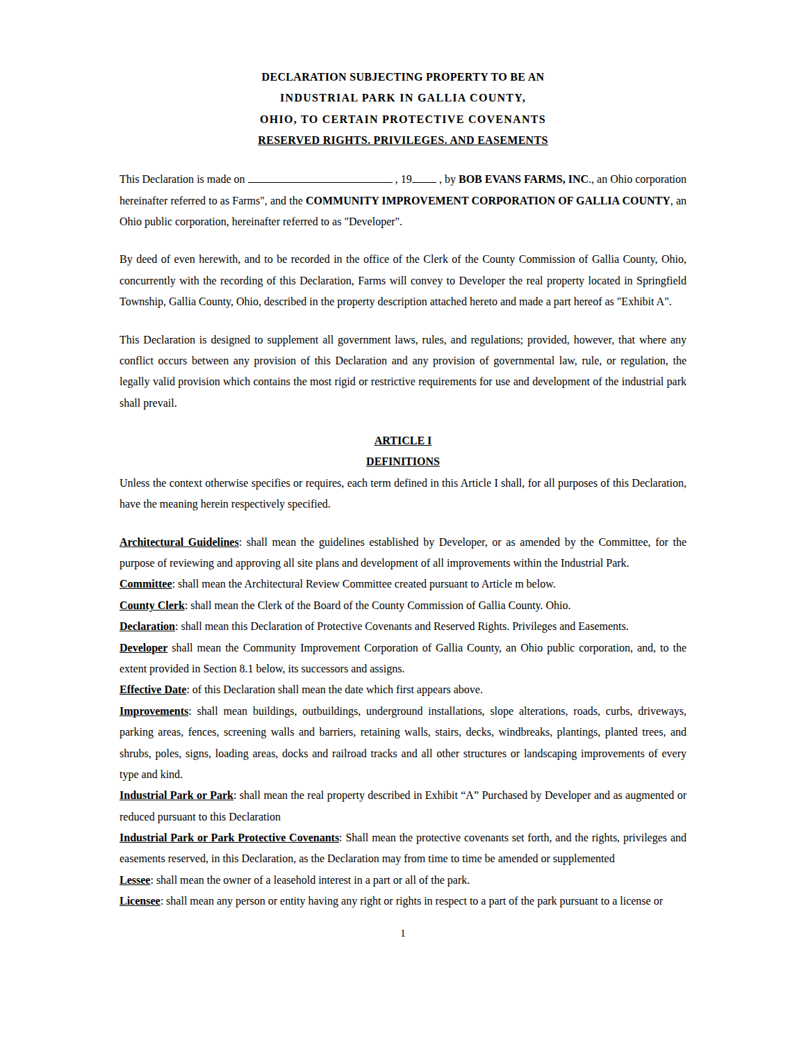DECLARATION SUBJECTING PROPERTY TO BE AN
INDUSTRIAL PARK IN GALLIA COUNTY,
OHIO, TO CERTAIN PROTECTIVE COVENANTS
RESERVED RIGHTS. PRIVILEGES. AND EASEMENTS
This Declaration is made on , 19 , by BOB EVANS FARMS, INC., an Ohio corporation hereinafter referred to as Farms", and the COMMUNITY IMPROVEMENT CORPORATION OF GALLIA COUNTY, an Ohio public corporation, hereinafter referred to as "Developer".
By deed of even herewith, and to be recorded in the office of the Clerk of the County Commission of Gallia County, Ohio, concurrently with the recording of this Declaration, Farms will convey to Developer the real property located in Springfield Township, Gallia County, Ohio, described in the property description attached hereto and made a part hereof as "Exhibit A".
This Declaration is designed to supplement all government laws, rules, and regulations; provided, however, that where any conflict occurs between any provision of this Declaration and any provision of governmental law, rule, or regulation, the legally valid provision which contains the most rigid or restrictive requirements for use and development of the industrial park shall prevail.
ARTICLE I
DEFINITIONS
Unless the context otherwise specifies or requires, each term defined in this Article I shall, for all purposes of this Declaration, have the meaning herein respectively specified.
Architectural Guidelines: shall mean the guidelines established by Developer, or as amended by the Committee, for the purpose of reviewing and approving all site plans and development of all improvements within the Industrial Park.
Committee: shall mean the Architectural Review Committee created pursuant to Article m below.
County Clerk: shall mean the Clerk of the Board of the County Commission of Gallia County. Ohio.
Declaration: shall mean this Declaration of Protective Covenants and Reserved Rights. Privileges and Easements.
Developer shall mean the Community Improvement Corporation of Gallia County, an Ohio public corporation, and, to the extent provided in Section 8.1 below, its successors and assigns.
Effective Date: of this Declaration shall mean the date which first appears above.
Improvements: shall mean buildings, outbuildings, underground installations, slope alterations, roads, curbs, driveways, parking areas, fences, screening walls and barriers, retaining walls, stairs, decks, windbreaks, plantings, planted trees, and shrubs, poles, signs, loading areas, docks and railroad tracks and all other structures or landscaping improvements of every type and kind.
Industrial Park or Park: shall mean the real property described in Exhibit “A” Purchased by Developer and as augmented or reduced pursuant to this Declaration
Industrial Park or Park Protective Covenants: Shall mean the protective covenants set forth, and the rights, privileges and easements reserved, in this Declaration, as the Declaration may from time to time be amended or supplemented
Lessee: shall mean the owner of a leasehold interest in a part or all of the park.
Licensee: shall mean any person or entity having any right or rights in respect to a part of the park pursuant to a license or
1